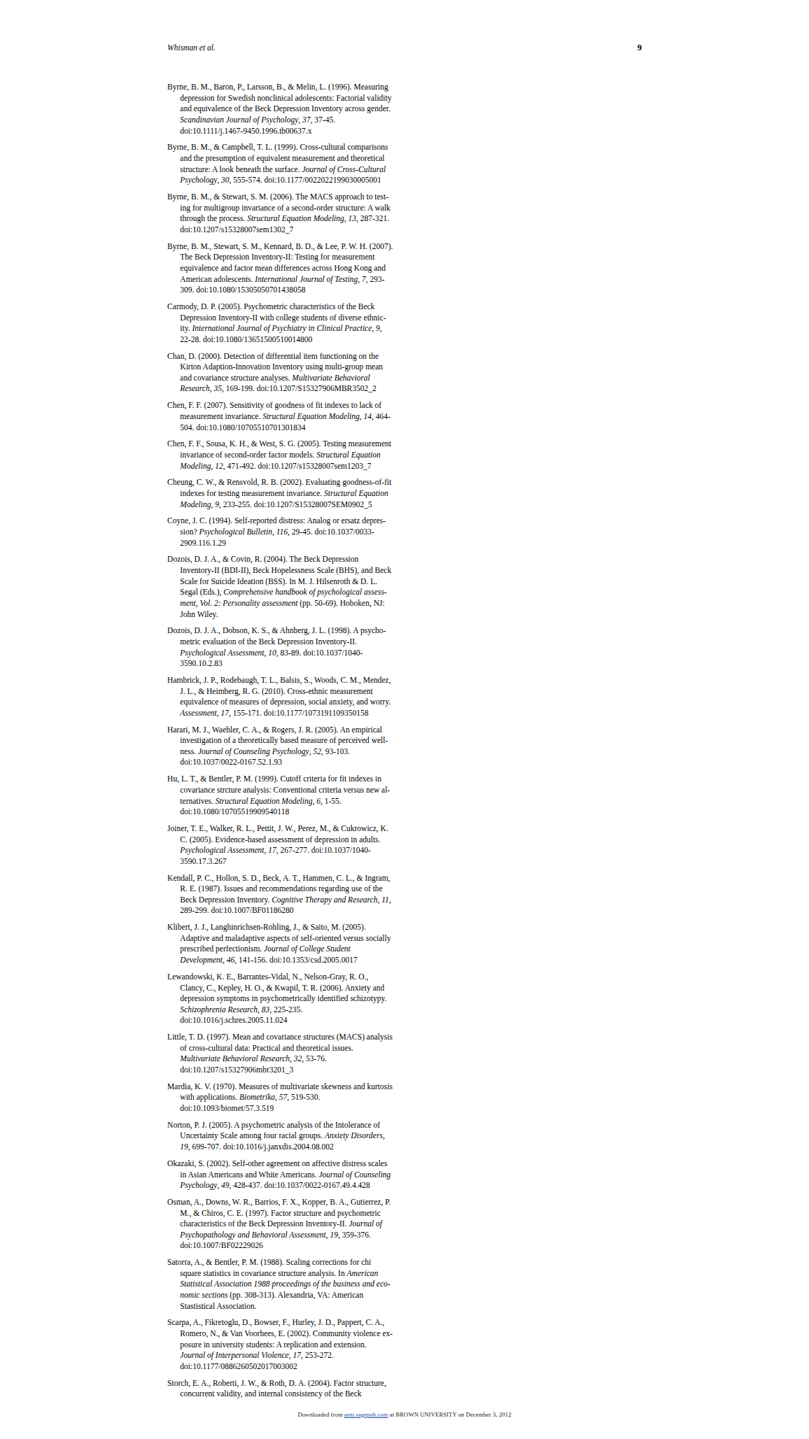Whisman et al. 9
Byrne, B. M., Baron, P., Larsson, B., & Melin, L. (1996). Measuring depression for Swedish nonclinical adolescents: Factorial validity and equivalence of the Beck Depression Inventory across gender. Scandinavian Journal of Psychology, 37, 37-45. doi:10.1111/j.1467-9450.1996.tb00637.x
Byrne, B. M., & Campbell, T. L. (1999). Cross-cultural comparisons and the presumption of equivalent measurement and theoretical structure: A look beneath the surface. Journal of Cross-Cultural Psychology, 30, 555-574. doi:10.1177/0022022199030005001
Byrne, B. M., & Stewart, S. M. (2006). The MACS approach to testing for multigroup invariance of a second-order structure: A walk through the process. Structural Equation Modeling, 13, 287-321. doi:10.1207/s15328007sem1302_7
Byrne, B. M., Stewart, S. M., Kennard, B. D., & Lee, P. W. H. (2007). The Beck Depression Inventory-II: Testing for measurement equivalence and factor mean differences across Hong Kong and American adolescents. International Journal of Testing, 7, 293-309. doi:10.1080/15305050701438058
Carmody, D. P. (2005). Psychometric characteristics of the Beck Depression Inventory-II with college students of diverse ethnicity. International Journal of Psychiatry in Clinical Practice, 9, 22-28. doi:10.1080/13651500510014800
Chan, D. (2000). Detection of differential item functioning on the Kirton Adaption-Innovation Inventory using multi-group mean and covariance structure analyses. Multivariate Behavioral Research, 35, 169-199. doi:10.1207/S15327906MBR3502_2
Chen, F. F. (2007). Sensitivity of goodness of fit indexes to lack of measurement invariance. Structural Equation Modeling, 14, 464-504. doi:10.1080/10705510701301834
Chen, F. F., Sousa, K. H., & West, S. G. (2005). Testing measurement invariance of second-order factor models. Structural Equation Modeling, 12, 471-492. doi:10.1207/s15328007sem1203_7
Cheung, C. W., & Rensvold, R. B. (2002). Evaluating goodness-of-fit indexes for testing measurement invariance. Structural Equation Modeling, 9, 233-255. doi:10.1207/S15328007SEM0902_5
Coyne, J. C. (1994). Self-reported distress: Analog or ersatz depression? Psychological Bulletin, 116, 29-45. doi:10.1037/0033-2909.116.1.29
Dozois, D. J. A., & Covin, R. (2004). The Beck Depression Inventory-II (BDI-II), Beck Hopelessness Scale (BHS), and Beck Scale for Suicide Ideation (BSS). In M. J. Hilsenroth & D. L. Segal (Eds.), Comprehensive handbook of psychological assessment, Vol. 2: Personality assessment (pp. 50-69). Hoboken, NJ: John Wiley.
Dozois, D. J. A., Dobson, K. S., & Ahnberg, J. L. (1998). A psychometric evaluation of the Beck Depression Inventory-II. Psychological Assessment, 10, 83-89. doi:10.1037/1040-3590.10.2.83
Hambrick, J. P., Rodebaugh, T. L., Balsis, S., Woods, C. M., Mendez, J. L., & Heimberg, R. G. (2010). Cross-ethnic measurement equivalence of measures of depression, social anxiety, and worry. Assessment, 17, 155-171. doi:10.1177/1073191109350158
Harari, M. J., Waehler, C. A., & Rogers, J. R. (2005). An empirical investigation of a theoretically based measure of perceived wellness. Journal of Counseling Psychology, 52, 93-103. doi:10.1037/0022-0167.52.1.93
Hu, L. T., & Bentler, P. M. (1999). Cutoff criteria for fit indexes in covariance strcture analysis: Conventional criteria versus new alternatives. Structural Equation Modeling, 6, 1-55. doi:10.1080/10705519909540118
Joiner, T. E., Walker, R. L., Pettit, J. W., Perez, M., & Cukrowicz, K. C. (2005). Evidence-based assessment of depression in adults. Psychological Assessment, 17, 267-277. doi:10.1037/1040-3590.17.3.267
Kendall, P. C., Hollon, S. D., Beck, A. T., Hammen, C. L., & Ingram, R. E. (1987). Issues and recommendations regarding use of the Beck Depression Inventory. Cognitive Therapy and Research, 11, 289-299. doi:10.1007/BF01186280
Klibert, J. J., Langhinrichsen-Rohling, J., & Saito, M. (2005). Adaptive and maladaptive aspects of self-oriented versus socially prescribed perfectionism. Journal of College Student Development, 46, 141-156. doi:10.1353/csd.2005.0017
Lewandowski, K. E., Barrantes-Vidal, N., Nelson-Gray, R. O., Clancy, C., Kepley, H. O., & Kwapil, T. R. (2006). Anxiety and depression symptoms in psychometrically identified schizotypy. Schizophrenia Research, 83, 225-235. doi:10.1016/j.schres.2005.11.024
Little, T. D. (1997). Mean and covariance structures (MACS) analysis of cross-cultural data: Practical and theoretical issues. Multivariate Behavioral Research, 32, 53-76. doi:10.1207/s15327906mbr3201_3
Mardia, K. V. (1970). Measures of multivariate skewness and kurtosis with applications. Biometrika, 57, 519-530. doi:10.1093/biomet/57.3.519
Norton, P. J. (2005). A psychometric analysis of the Intolerance of Uncertainty Scale among four racial groups. Anxiety Disorders, 19, 699-707. doi:10.1016/j.janxdis.2004.08.002
Okazaki, S. (2002). Self-other agreement on affective distress scales in Asian Americans and White Americans. Journal of Counseling Psychology, 49, 428-437. doi:10.1037/0022-0167.49.4.428
Osman, A., Downs, W. R., Barrios, F. X., Kopper, B. A., Gutierrez, P. M., & Chiros, C. E. (1997). Factor structure and psychometric characteristics of the Beck Depression Inventory-II. Journal of Psychopathology and Behavioral Assessment, 19, 359-376. doi:10.1007/BF02229026
Satorra, A., & Bentler, P. M. (1988). Scaling corrections for chi square statistics in covariance structure analysis. In American Statistical Association 1988 proceedings of the business and economic sections (pp. 308-313). Alexandria, VA: American Stastistical Association.
Scarpa, A., Fikretoglu, D., Bowser, F., Hurley, J. D., Pappert, C. A., Romero, N., & Van Voorhees, E. (2002). Community violence exposure in university students: A replication and extension. Journal of Interpersonal Violence, 17, 253-272. doi:10.1177/0886260502017003002
Storch, E. A., Roberti, J. W., & Roth, D. A. (2004). Factor structure, concurrent validity, and internal consistency of the Beck
Downloaded from asm.sagepub.com at BROWN UNIVERSITY on December 3, 2012